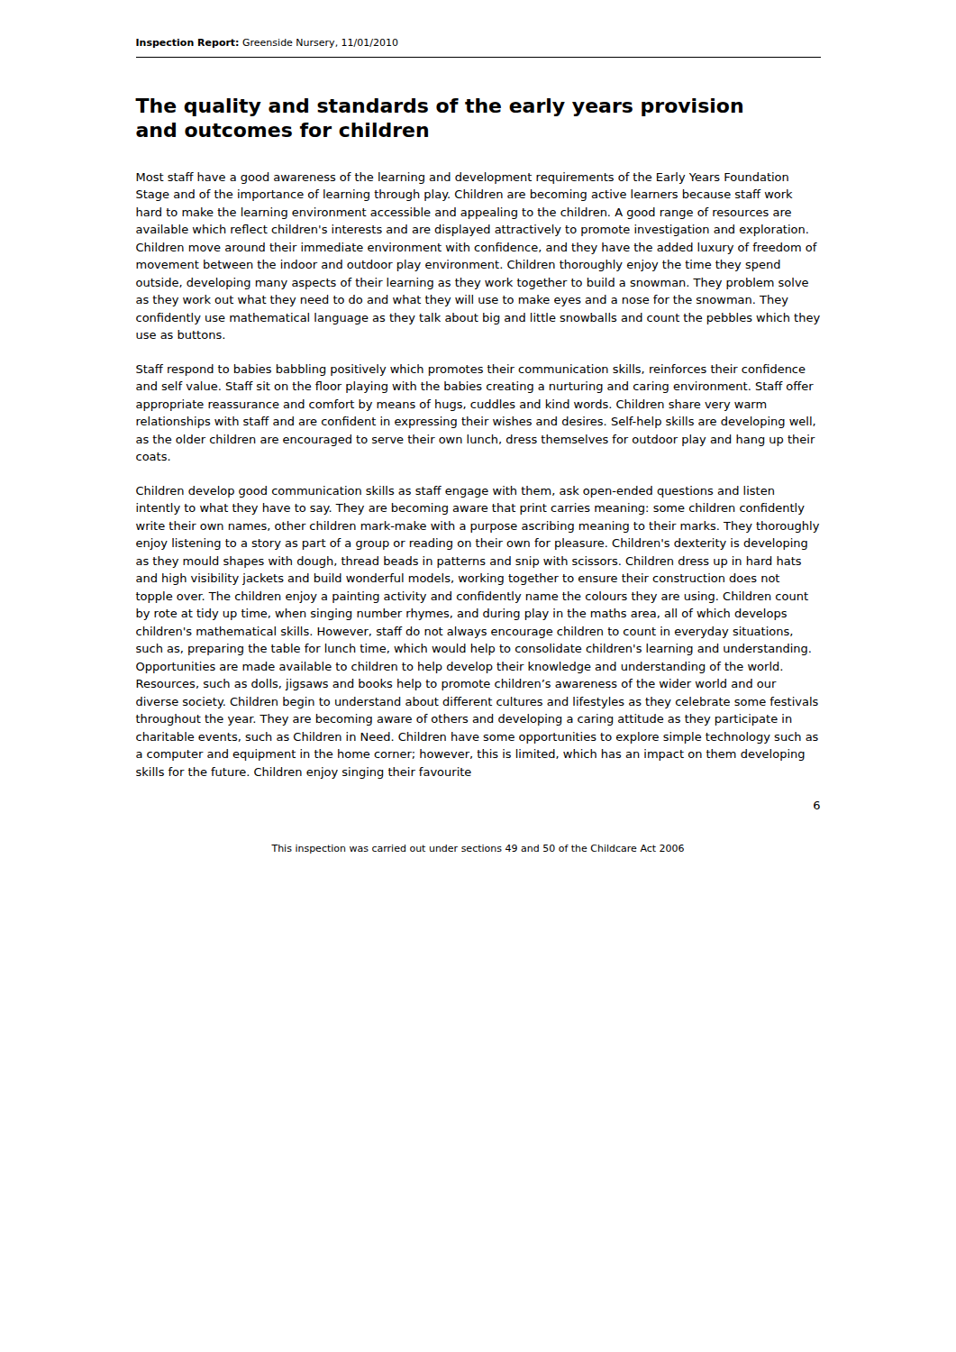Inspection Report: Greenside Nursery, 11/01/2010
The quality and standards of the early years provision
and outcomes for children
Most staff have a good awareness of the learning and development requirements of the Early Years Foundation Stage and of the importance of learning through play. Children are becoming active learners because staff work hard to make the learning environment accessible and appealing to the children. A good range of resources are available which reflect children's interests and are displayed attractively to promote investigation and exploration. Children move around their immediate environment with confidence, and they have the added luxury of freedom of movement between the indoor and outdoor play environment. Children thoroughly enjoy the time they spend outside, developing many aspects of their learning as they work together to build a snowman. They problem solve as they work out what they need to do and what they will use to make eyes and a nose for the snowman. They confidently use mathematical language as they talk about big and little snowballs and count the pebbles which they use as buttons.
Staff respond to babies babbling positively which promotes their communication skills, reinforces their confidence and self value. Staff sit on the floor playing with the babies creating a nurturing and caring environment. Staff offer appropriate reassurance and comfort by means of hugs, cuddles and kind words. Children share very warm relationships with staff and are confident in expressing their wishes and desires. Self-help skills are developing well, as the older children are encouraged to serve their own lunch, dress themselves for outdoor play and hang up their coats.
Children develop good communication skills as staff engage with them, ask open-ended questions and listen intently to what they have to say. They are becoming aware that print carries meaning: some children confidently write their own names, other children mark-make with a purpose ascribing meaning to their marks. They thoroughly enjoy listening to a story as part of a group or reading on their own for pleasure. Children's dexterity is developing as they mould shapes with dough, thread beads in patterns and snip with scissors. Children dress up in hard hats and high visibility jackets and build wonderful models, working together to ensure their construction does not topple over. The children enjoy a painting activity and confidently name the colours they are using. Children count by rote at tidy up time, when singing number rhymes, and during play in the maths area, all of which develops children's mathematical skills. However, staff do not always encourage children to count in everyday situations, such as, preparing the table for lunch time, which would help to consolidate children's learning and understanding. Opportunities are made available to children to help develop their knowledge and understanding of the world. Resources, such as dolls, jigsaws and books help to promote children’s awareness of the wider world and our diverse society. Children begin to understand about different cultures and lifestyles as they celebrate some festivals throughout the year. They are becoming aware of others and developing a caring attitude as they participate in charitable events, such as Children in Need. Children have some opportunities to explore simple technology such as a computer and equipment in the home corner; however, this is limited, which has an impact on them developing skills for the future. Children enjoy singing their favourite
6
This inspection was carried out under sections 49 and 50 of the Childcare Act 2006